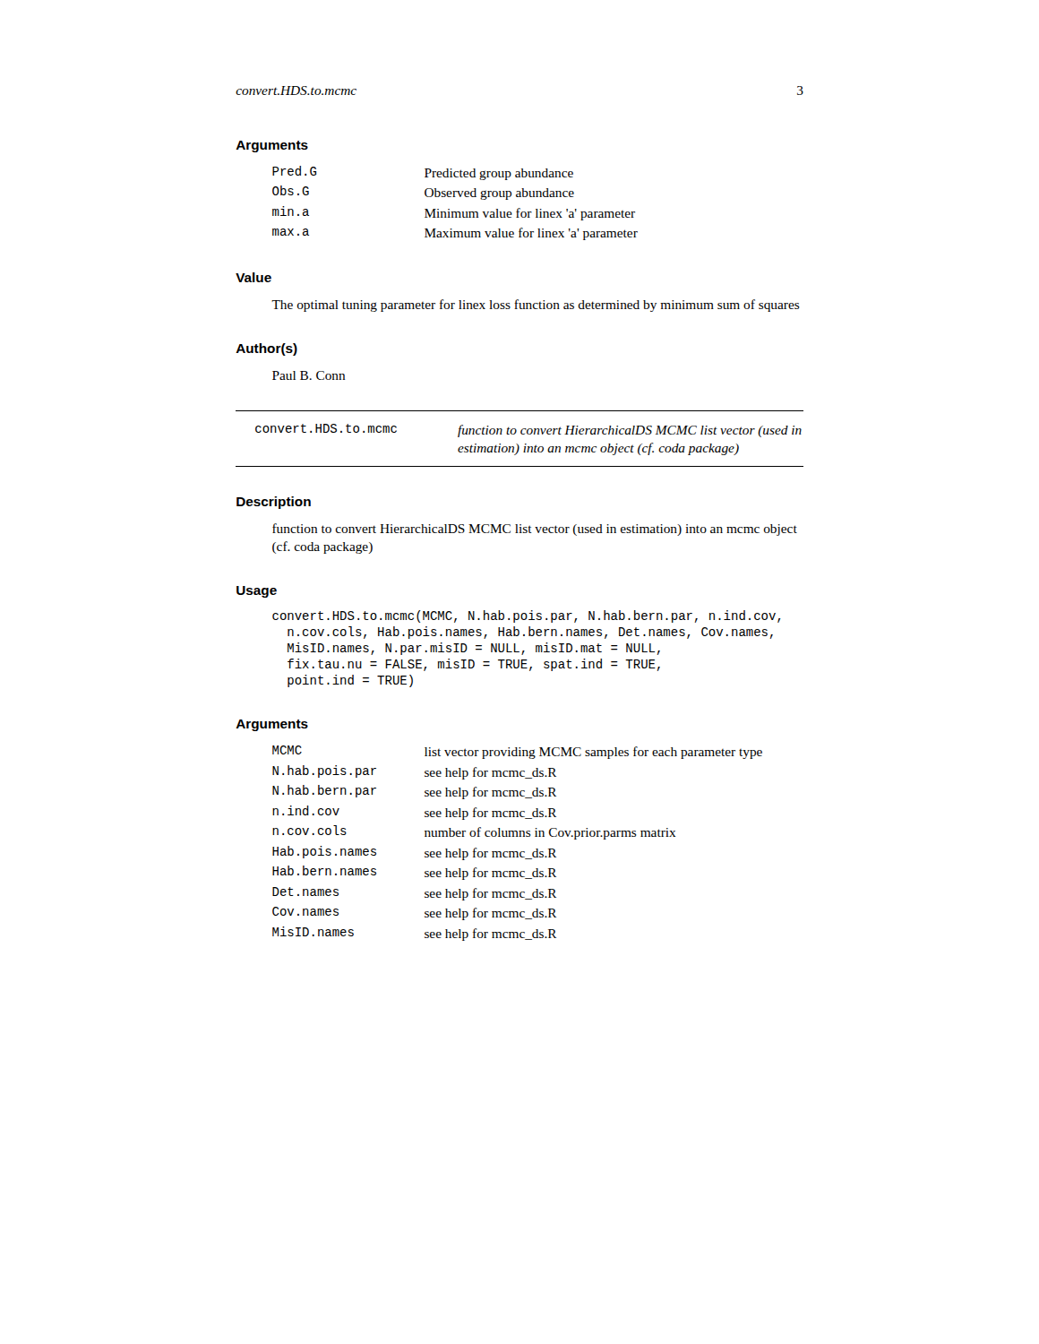convert.HDS.to.mcmc 3
Arguments
| Pred.G | Predicted group abundance |
| Obs.G | Observed group abundance |
| min.a | Minimum value for linex 'a' parameter |
| max.a | Maximum value for linex 'a' parameter |
Value
The optimal tuning parameter for linex loss function as determined by minimum sum of squares
Author(s)
Paul B. Conn
| convert.HDS.to.mcmc | function to convert HierarchicalDS MCMC list vector (used in estimation) into an mcmc object (cf. coda package) |
Description
function to convert HierarchicalDS MCMC list vector (used in estimation) into an mcmc object (cf. coda package)
Usage
convert.HDS.to.mcmc(MCMC, N.hab.pois.par, N.hab.bern.par, n.ind.cov,
  n.cov.cols, Hab.pois.names, Hab.bern.names, Det.names, Cov.names,
  MisID.names, N.par.misID = NULL, misID.mat = NULL,
  fix.tau.nu = FALSE, misID = TRUE, spat.ind = TRUE,
  point.ind = TRUE)
Arguments
| MCMC | list vector providing MCMC samples for each parameter type |
| N.hab.pois.par | see help for mcmc_ds.R |
| N.hab.bern.par | see help for mcmc_ds.R |
| n.ind.cov | see help for mcmc_ds.R |
| n.cov.cols | number of columns in Cov.prior.parms matrix |
| Hab.pois.names | see help for mcmc_ds.R |
| Hab.bern.names | see help for mcmc_ds.R |
| Det.names | see help for mcmc_ds.R |
| Cov.names | see help for mcmc_ds.R |
| MisID.names | see help for mcmc_ds.R |